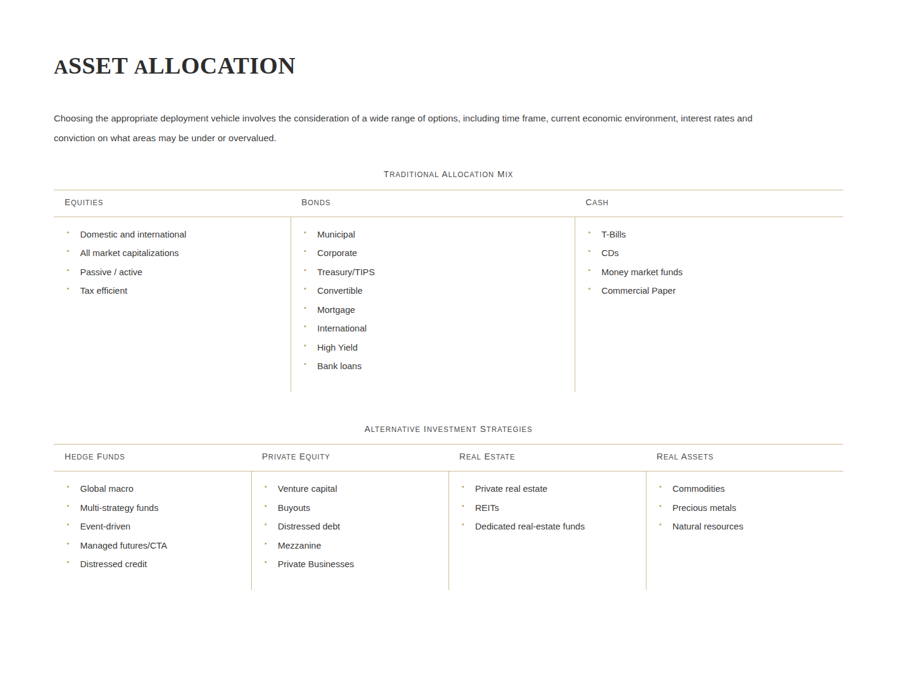ASSET ALLOCATION
Choosing the appropriate deployment vehicle involves the consideration of a wide range of options, including time frame, current economic environment, interest rates and conviction on what areas may be under or overvalued.
TRADITIONAL ALLOCATION MIX
| E QUITIES | B ONDS | C ASH |
| --- | --- | --- |
| Domestic and international All market capitalizations Passive / active Tax efficient | Municipal Corporate Treasury/TIPS Convertible Mortgage International High Yield Bank loans | T-Bills CDs Money market funds Commercial Paper |
ALTERNATIVE INVESTMENT STRATEGIES
| H EDGE F UNDS | P RIVATE E QUITY | R EAL E STATE | R EAL A SSETS |
| --- | --- | --- | --- |
| Global macro Multi-strategy funds Event-driven Managed futures/CTA Distressed credit | Venture capital Buyouts Distressed debt Mezzanine Private Businesses | Private real estate REITs Dedicated real-estate funds | Commodities Precious metals Natural resources |